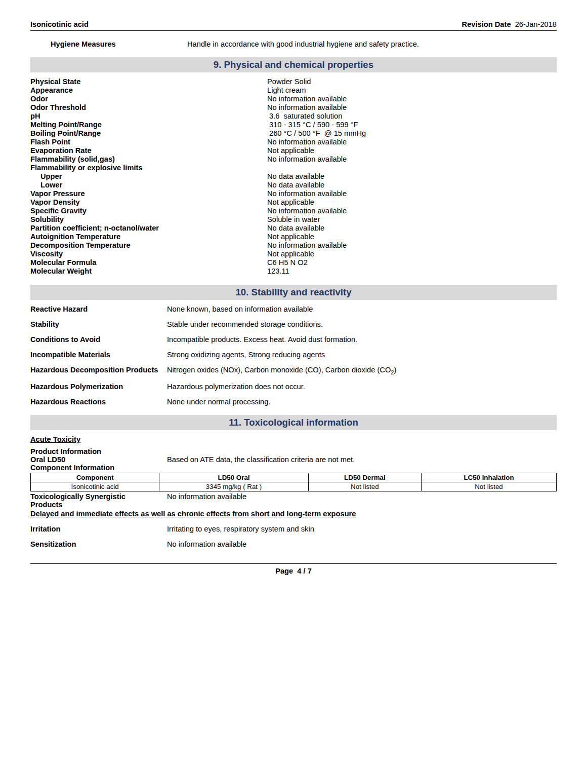Isonicotinic acid
Revision Date 26-Jan-2018
Hygiene Measures
Handle in accordance with good industrial hygiene and safety practice.
9. Physical and chemical properties
| Physical State | Powder Solid |
| Appearance | Light cream |
| Odor | No information available |
| Odor Threshold | No information available |
| pH | 3.6 saturated solution |
| Melting Point/Range | 310 - 315 °C / 590 - 599 °F |
| Boiling Point/Range | 260 °C / 500 °F @ 15 mmHg |
| Flash Point | No information available |
| Evaporation Rate | Not applicable |
| Flammability (solid,gas) | No information available |
| Flammability or explosive limits | |
| Upper | No data available |
| Lower | No data available |
| Vapor Pressure | No information available |
| Vapor Density | Not applicable |
| Specific Gravity | No information available |
| Solubility | Soluble in water |
| Partition coefficient; n-octanol/water | No data available |
| Autoignition Temperature | Not applicable |
| Decomposition Temperature | No information available |
| Viscosity | Not applicable |
| Molecular Formula | C6 H5 N O2 |
| Molecular Weight | 123.11 |
10. Stability and reactivity
Reactive Hazard
None known, based on information available
Stability
Stable under recommended storage conditions.
Conditions to Avoid
Incompatible products. Excess heat. Avoid dust formation.
Incompatible Materials
Strong oxidizing agents, Strong reducing agents
Hazardous Decomposition Products
Nitrogen oxides (NOx), Carbon monoxide (CO), Carbon dioxide (CO2)
Hazardous Polymerization
Hazardous polymerization does not occur.
Hazardous Reactions
None under normal processing.
11. Toxicological information
Acute Toxicity
Product Information
Oral LD50
Based on ATE data, the classification criteria are not met.
Component Information
| Component | LD50 Oral | LD50 Dermal | LC50 Inhalation |
| --- | --- | --- | --- |
| Isonicotinic acid | 3345 mg/kg ( Rat ) | Not listed | Not listed |
Toxicologically Synergistic
No information available
Products
Delayed and immediate effects as well as chronic effects from short and long-term exposure
Irritation
Irritating to eyes, respiratory system and skin
Sensitization
No information available
Page 4 / 7